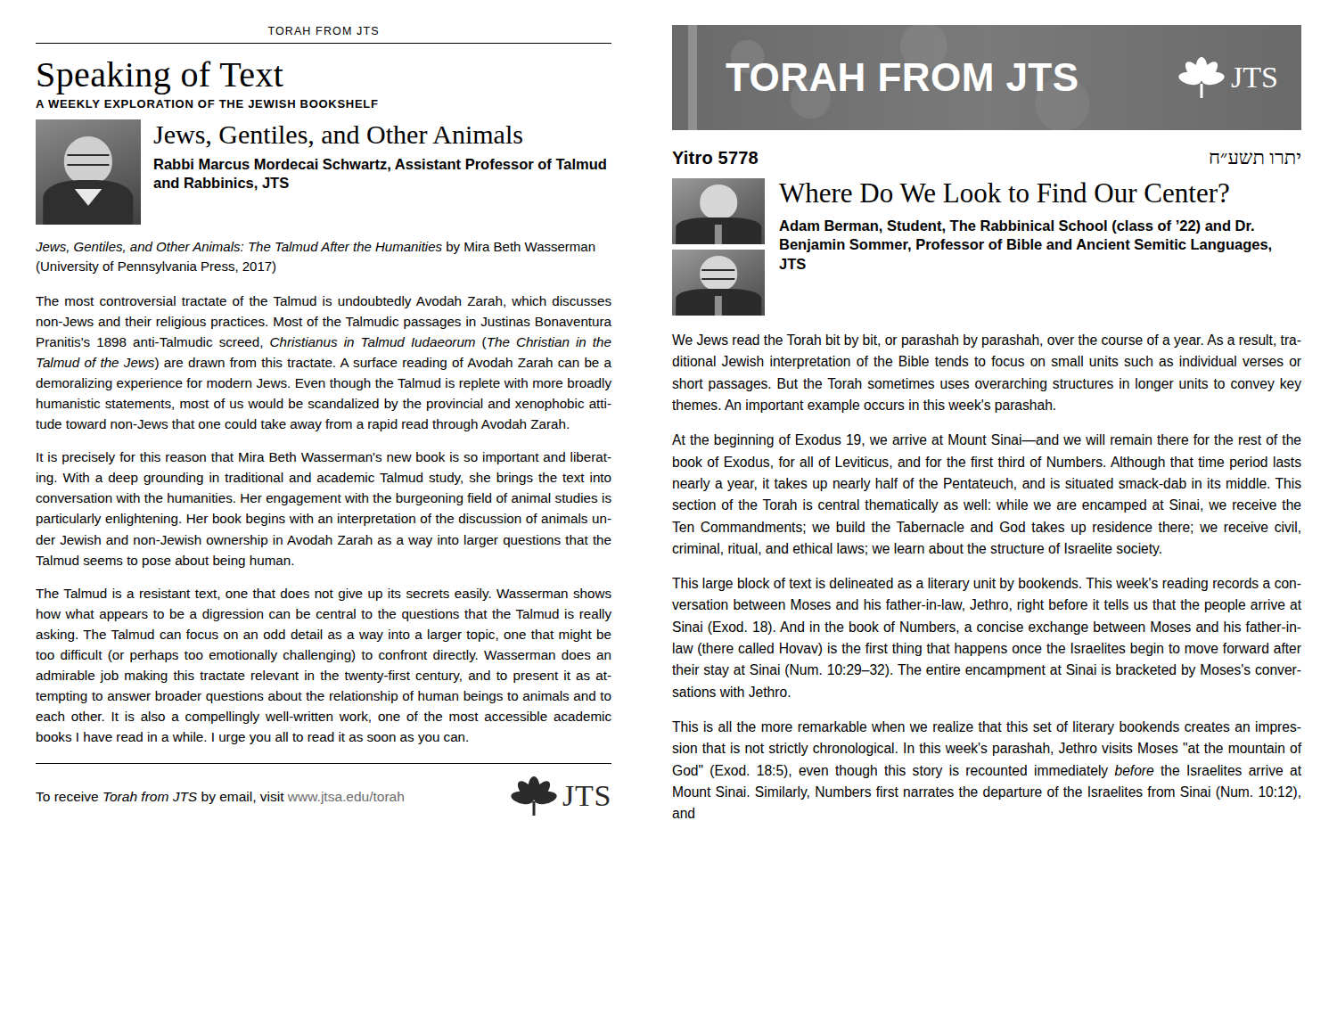TORAH FROM JTS
Speaking of Text
A WEEKLY EXPLORATION OF THE JEWISH BOOKSHELF
Jews, Gentiles, and Other Animals
Rabbi Marcus Mordecai Schwartz, Assistant Professor of Talmud and Rabbinics, JTS
Jews, Gentiles, and Other Animals: The Talmud After the Humanities by Mira Beth Wasserman (University of Pennsylvania Press, 2017)
The most controversial tractate of the Talmud is undoubtedly Avodah Zarah, which discusses non-Jews and their religious practices. Most of the Talmudic passages in Justinas Bonaventura Pranitis's 1898 anti-Talmudic screed, Christianus in Talmud Iudaeorum (The Christian in the Talmud of the Jews) are drawn from this tractate. A surface reading of Avodah Zarah can be a demoralizing experience for modern Jews. Even though the Talmud is replete with more broadly humanistic statements, most of us would be scandalized by the provincial and xenophobic attitude toward non-Jews that one could take away from a rapid read through Avodah Zarah.
It is precisely for this reason that Mira Beth Wasserman's new book is so important and liberating. With a deep grounding in traditional and academic Talmud study, she brings the text into conversation with the humanities. Her engagement with the burgeoning field of animal studies is particularly enlightening. Her book begins with an interpretation of the discussion of animals under Jewish and non-Jewish ownership in Avodah Zarah as a way into larger questions that the Talmud seems to pose about being human.
The Talmud is a resistant text, one that does not give up its secrets easily. Wasserman shows how what appears to be a digression can be central to the questions that the Talmud is really asking. The Talmud can focus on an odd detail as a way into a larger topic, one that might be too difficult (or perhaps too emotionally challenging) to confront directly. Wasserman does an admirable job making this tractate relevant in the twenty-first century, and to present it as attempting to answer broader questions about the relationship of human beings to animals and to each other. It is also a compellingly well-written work, one of the most accessible academic books I have read in a while. I urge you all to read it as soon as you can.
To receive Torah from JTS by email, visit www.jtsa.edu/torah
JTS
TORAH FROM JTS
JTS
Yitro 5778 יתרו תשע״ח
Where Do We Look to Find Our Center?
Adam Berman, Student, The Rabbinical School (class of ’22) and Dr. Benjamin Sommer, Professor of Bible and Ancient Semitic Languages, JTS
We Jews read the Torah bit by bit, or parashah by parashah, over the course of a year. As a result, traditional Jewish interpretation of the Bible tends to focus on small units such as individual verses or short passages. But the Torah sometimes uses overarching structures in longer units to convey key themes. An important example occurs in this week's parashah.
At the beginning of Exodus 19, we arrive at Mount Sinai—and we will remain there for the rest of the book of Exodus, for all of Leviticus, and for the first third of Numbers. Although that time period lasts nearly a year, it takes up nearly half of the Pentateuch, and is situated smack-dab in its middle. This section of the Torah is central thematically as well: while we are encamped at Sinai, we receive the Ten Commandments; we build the Tabernacle and God takes up residence there; we receive civil, criminal, ritual, and ethical laws; we learn about the structure of Israelite society.
This large block of text is delineated as a literary unit by bookends. This week's reading records a conversation between Moses and his father-in-law, Jethro, right before it tells us that the people arrive at Sinai (Exod. 18). And in the book of Numbers, a concise exchange between Moses and his father-in-law (there called Hovav) is the first thing that happens once the Israelites begin to move forward after their stay at Sinai (Num. 10:29–32). The entire encampment at Sinai is bracketed by Moses's conversations with Jethro.
This is all the more remarkable when we realize that this set of literary bookends creates an impression that is not strictly chronological. In this week's parashah, Jethro visits Moses "at the mountain of God" (Exod. 18:5), even though this story is recounted immediately before the Israelites arrive at Mount Sinai. Similarly, Numbers first narrates the departure of the Israelites from Sinai (Num. 10:12), and